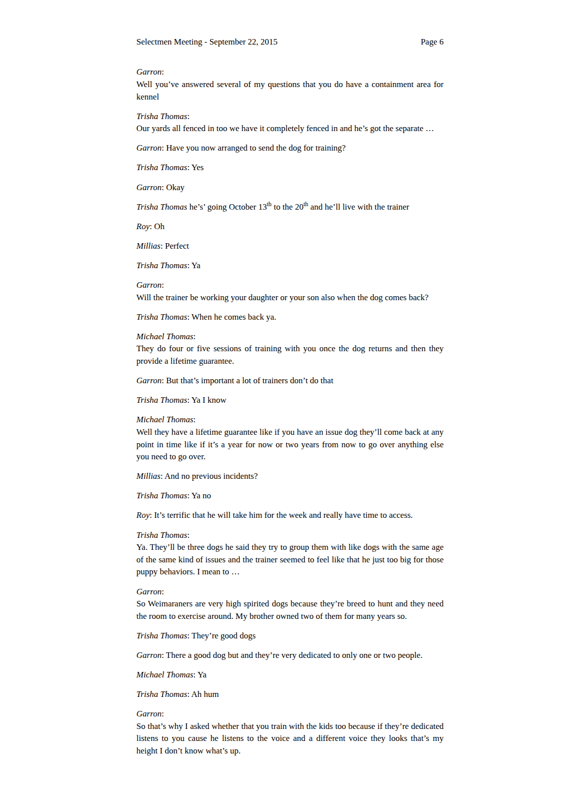Selectmen Meeting - September 22, 2015
Page 6
Garron:
Well you’ve answered several of my questions that you do have a containment area for kennel
Trisha Thomas:
Our yards all fenced in too we have it completely fenced in and he’s got the separate …
Garron: Have you now arranged to send the dog for training?
Trisha Thomas: Yes
Garron: Okay
Trisha Thomas he’s’ going October 13th to the 20th and he’ll live with the trainer
Roy: Oh
Millias: Perfect
Trisha Thomas: Ya
Garron:
Will the trainer be working your daughter or your son also when the dog comes back?
Trisha Thomas: When he comes back ya.
Michael Thomas:
They do four or five sessions of training with you once the dog returns and then they provide a lifetime guarantee.
Garron: But that’s important a lot of trainers don’t do that
Trisha Thomas: Ya I know
Michael Thomas:
Well they have a lifetime guarantee like if you have an issue dog they’ll come back at any point in time like if it’s a year for now or two years from now to go over anything else you need to go over.
Millias: And no previous incidents?
Trisha Thomas: Ya no
Roy: It’s terrific that he will take him for the week and really have time to access.
Trisha Thomas:
Ya. They’ll be three dogs he said they try to group them with like dogs with the same age of the same kind of issues and the trainer seemed to feel like that he just too big for those puppy behaviors. I mean to …
Garron:
So Weimaraners are very high spirited dogs because they’re breed to hunt and they need the room to exercise around. My brother owned two of them for many years so.
Trisha Thomas: They’re good dogs
Garron: There a good dog but and they’re very dedicated to only one or two people.
Michael Thomas: Ya
Trisha Thomas: Ah hum
Garron:
So that’s why I asked whether that you train with the kids too because if they’re dedicated listens to you cause he listens to the voice and a different voice they looks that’s my height I don’t know what’s up.